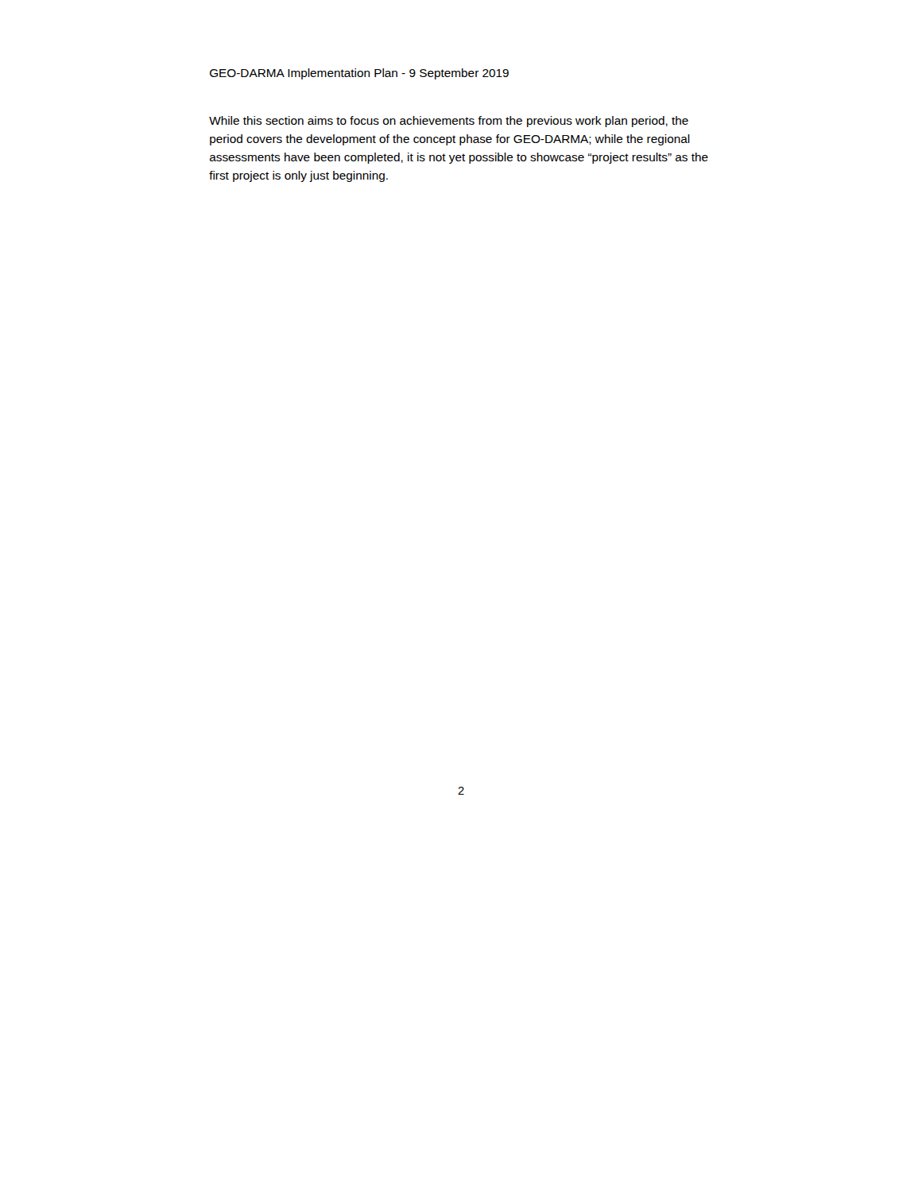GEO-DARMA Implementation Plan - 9 September 2019
While this section aims to focus on achievements from the previous work plan period, the period covers the development of the concept phase for GEO-DARMA; while the regional assessments have been completed, it is not yet possible to showcase “project results” as the first project is only just beginning.
2